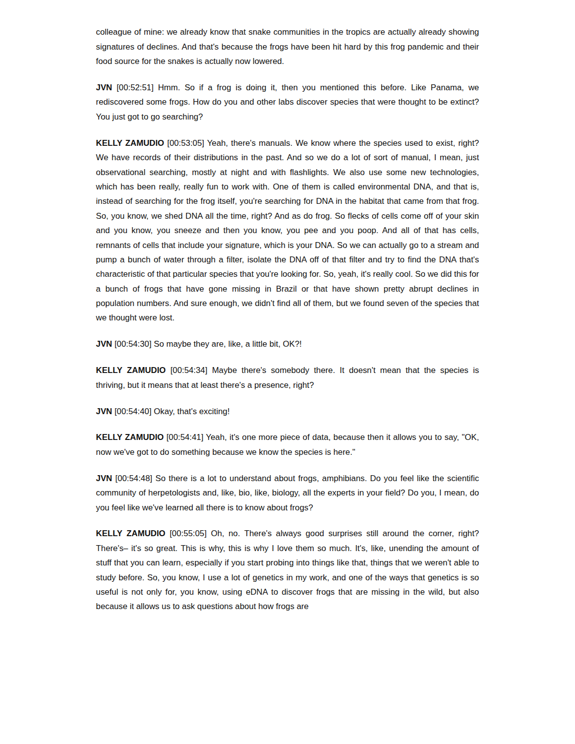colleague of mine: we already know that snake communities in the tropics are actually already showing signatures of declines. And that's because the frogs have been hit hard by this frog pandemic and their food source for the snakes is actually now lowered.
JVN [00:52:51] Hmm. So if a frog is doing it, then you mentioned this before. Like Panama, we rediscovered some frogs. How do you and other labs discover species that were thought to be extinct? You just got to go searching?
KELLY ZAMUDIO [00:53:05] Yeah, there's manuals. We know where the species used to exist, right? We have records of their distributions in the past. And so we do a lot of sort of manual, I mean, just observational searching, mostly at night and with flashlights. We also use some new technologies, which has been really, really fun to work with. One of them is called environmental DNA, and that is, instead of searching for the frog itself, you're searching for DNA in the habitat that came from that frog. So, you know, we shed DNA all the time, right? And as do frog. So flecks of cells come off of your skin and you know, you sneeze and then you know, you pee and you poop. And all of that has cells, remnants of cells that include your signature, which is your DNA. So we can actually go to a stream and pump a bunch of water through a filter, isolate the DNA off of that filter and try to find the DNA that's characteristic of that particular species that you're looking for. So, yeah, it's really cool. So we did this for a bunch of frogs that have gone missing in Brazil or that have shown pretty abrupt declines in population numbers. And sure enough, we didn't find all of them, but we found seven of the species that we thought were lost.
JVN [00:54:30] So maybe they are, like, a little bit, OK?!
KELLY ZAMUDIO [00:54:34] Maybe there's somebody there. It doesn't mean that the species is thriving, but it means that at least there's a presence, right?
JVN [00:54:40] Okay, that's exciting!
KELLY ZAMUDIO [00:54:41] Yeah, it's one more piece of data, because then it allows you to say, "OK, now we've got to do something because we know the species is here."
JVN [00:54:48] So there is a lot to understand about frogs, amphibians. Do you feel like the scientific community of herpetologists and, like, bio, like, biology, all the experts in your field? Do you, I mean, do you feel like we've learned all there is to know about frogs?
KELLY ZAMUDIO [00:55:05] Oh, no. There's always good surprises still around the corner, right? There's– it's so great. This is why, this is why I love them so much. It's, like, unending the amount of stuff that you can learn, especially if you start probing into things like that, things that we weren't able to study before. So, you know, I use a lot of genetics in my work, and one of the ways that genetics is so useful is not only for, you know, using eDNA to discover frogs that are missing in the wild, but also because it allows us to ask questions about how frogs are